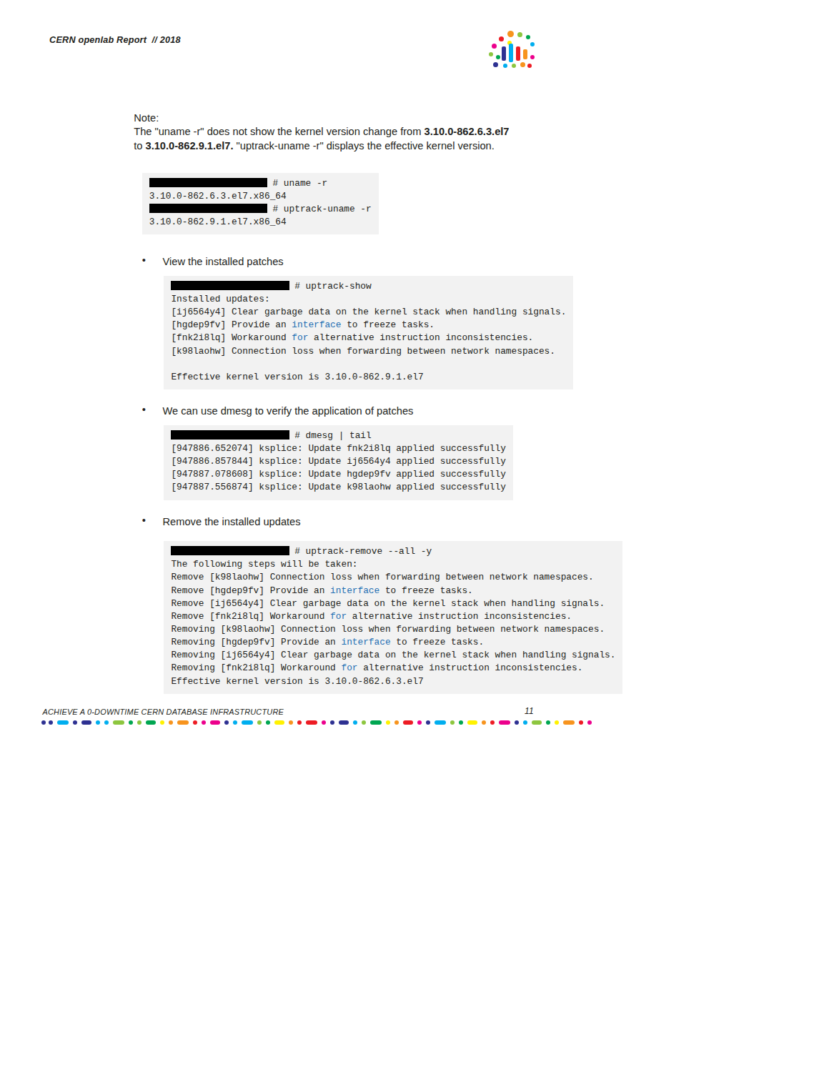CERN openlab Report // 2018
Note:
The "uname -r" does not show the kernel version change from 3.10.0-862.6.3.el7 to 3.10.0-862.9.1.el7. "uptrack-uname -r" displays the effective kernel version.
 # uname -r
3.10.0-862.6.3.el7.x86_64
 # uptrack-uname -r
3.10.0-862.9.1.el7.x86_64
View the installed patches
 # uptrack-show
Installed updates:
[ij6564y4] Clear garbage data on the kernel stack when handling signals.
[hgdep9fv] Provide an interface to freeze tasks.
[fnk2i8lq] Workaround for alternative instruction inconsistencies.
[k98laohw] Connection loss when forwarding between network namespaces.

Effective kernel version is 3.10.0-862.9.1.el7
We can use dmesg to verify the application of patches
 # dmesg | tail
[947886.652074] ksplice: Update fnk2i8lq applied successfully
[947886.857844] ksplice: Update ij6564y4 applied successfully
[947887.078608] ksplice: Update hgdep9fv applied successfully
[947887.556874] ksplice: Update k98laohw applied successfully
Remove the installed updates
 # uptrack-remove --all -y
The following steps will be taken:
Remove [k98laohw] Connection loss when forwarding between network namespaces.
Remove [hgdep9fv] Provide an interface to freeze tasks.
Remove [ij6564y4] Clear garbage data on the kernel stack when handling signals.
Remove [fnk2i8lq] Workaround for alternative instruction inconsistencies.
Removing [k98laohw] Connection loss when forwarding between network namespaces.
Removing [hgdep9fv] Provide an interface to freeze tasks.
Removing [ij6564y4] Clear garbage data on the kernel stack when handling signals.
Removing [fnk2i8lq] Workaround for alternative instruction inconsistencies.
Effective kernel version is 3.10.0-862.6.3.el7
ACHIEVE A 0-DOWNTIME CERN DATABASE INFRASTRUCTURE
11